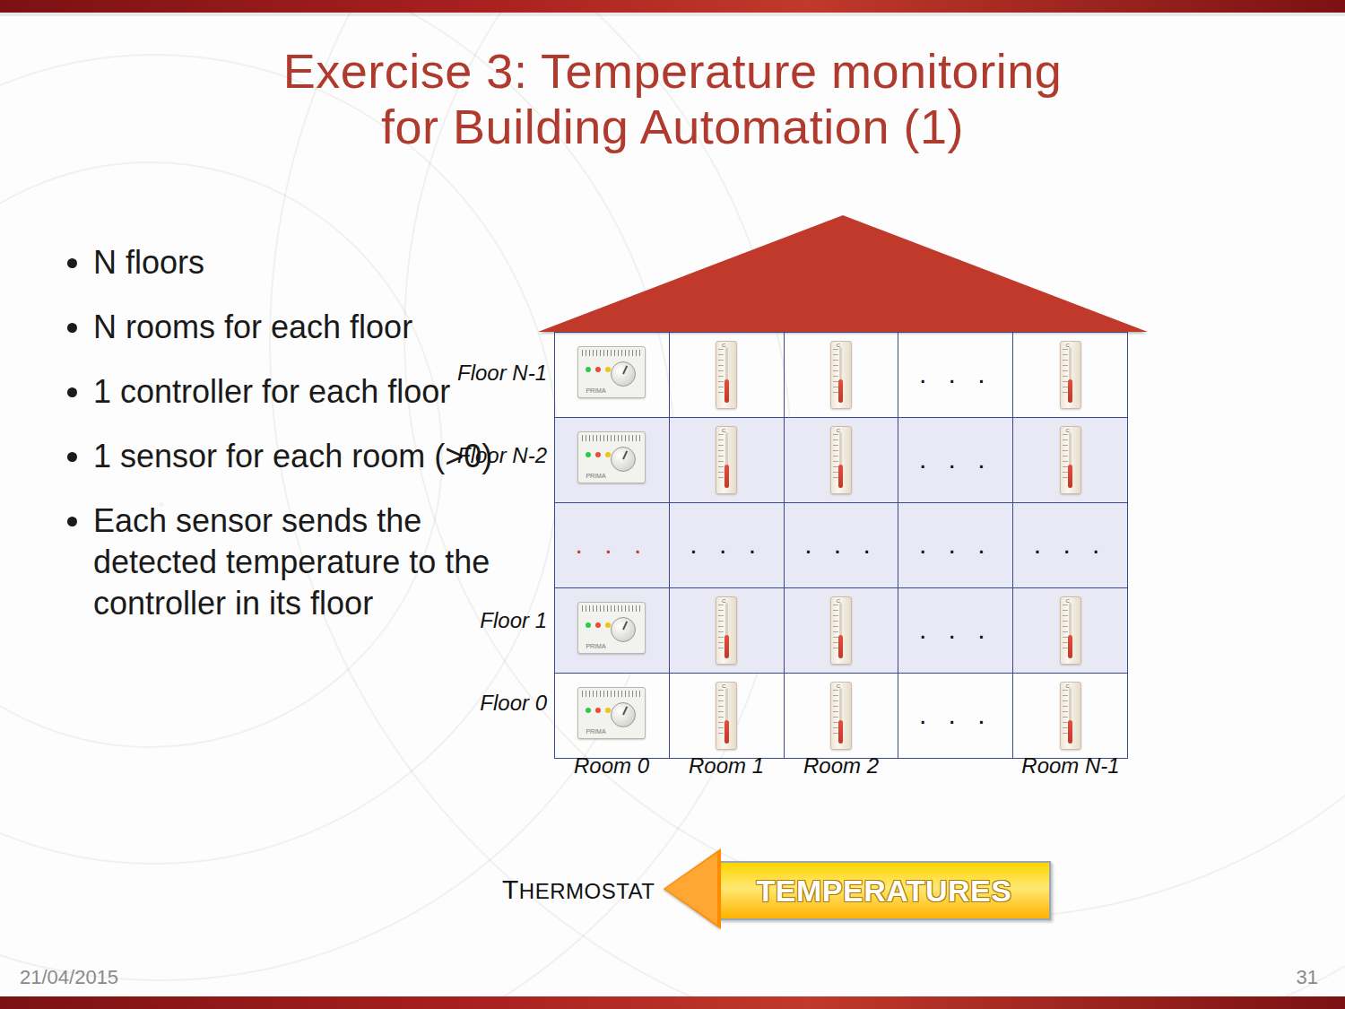Exercise 3: Temperature monitoring
for Building Automation (1)
N floors
N rooms for each floor
1 controller for each floor
1 sensor for each room (>0)
Each sensor sends the detected temperature to the controller in its floor
Floor N-1
Floor N-2
Floor 1
Floor 0
| PRIMA | C | C | . . . | C |
| PRIMA | C | C | . . . | C |
| . . . | . . . | . . . | . . . | . . . |
| PRIMA | C | C | . . . | C |
| PRIMA | C | C | . . . | C |
Room 0 Room 1 Room 2 Room N-1
THERMOSTAT
TEMPERATURES
21/04/2015
31